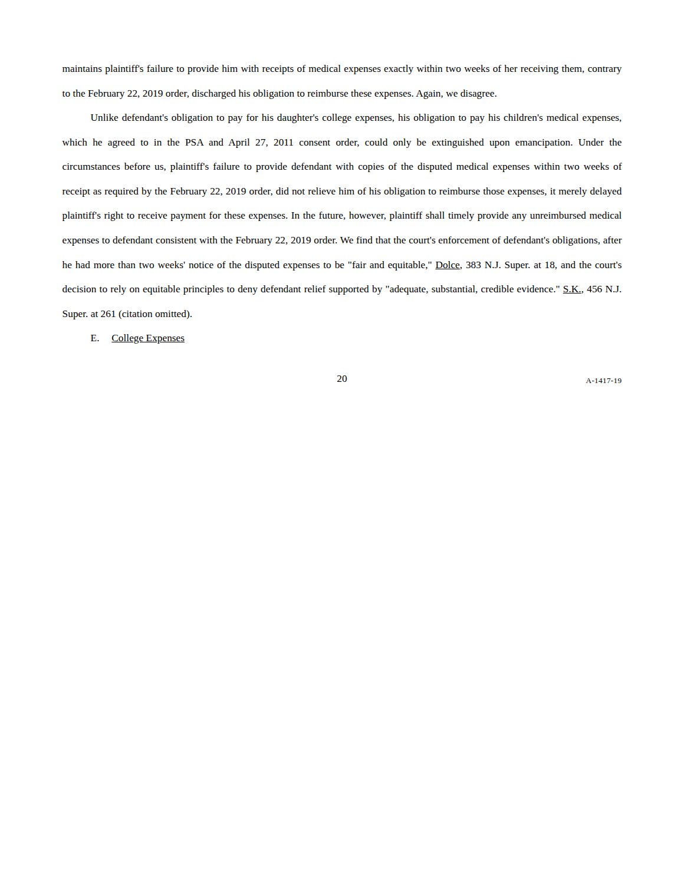maintains plaintiff's failure to provide him with receipts of medical expenses exactly within two weeks of her receiving them, contrary to the February 22, 2019 order, discharged his obligation to reimburse these expenses. Again, we disagree.
Unlike defendant's obligation to pay for his daughter's college expenses, his obligation to pay his children's medical expenses, which he agreed to in the PSA and April 27, 2011 consent order, could only be extinguished upon emancipation. Under the circumstances before us, plaintiff's failure to provide defendant with copies of the disputed medical expenses within two weeks of receipt as required by the February 22, 2019 order, did not relieve him of his obligation to reimburse those expenses, it merely delayed plaintiff's right to receive payment for these expenses. In the future, however, plaintiff shall timely provide any unreimbursed medical expenses to defendant consistent with the February 22, 2019 order. We find that the court's enforcement of defendant's obligations, after he had more than two weeks' notice of the disputed expenses to be "fair and equitable," Dolce, 383 N.J. Super. at 18, and the court's decision to rely on equitable principles to deny defendant relief supported by "adequate, substantial, credible evidence." S.K., 456 N.J. Super. at 261 (citation omitted).
E. College Expenses
20
A-1417-19